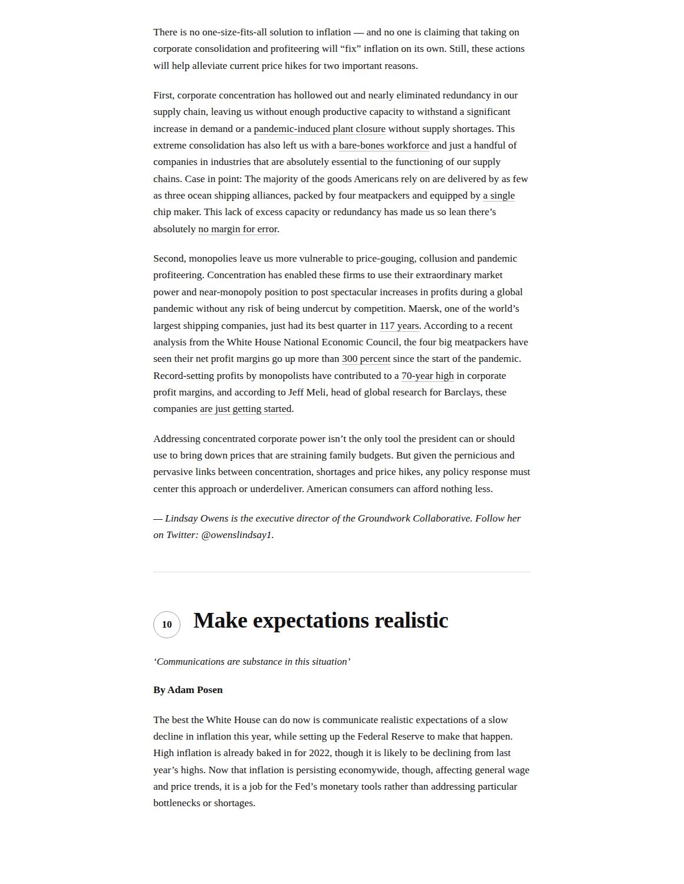There is no one-size-fits-all solution to inflation — and no one is claiming that taking on corporate consolidation and profiteering will “fix” inflation on its own. Still, these actions will help alleviate current price hikes for two important reasons.
First, corporate concentration has hollowed out and nearly eliminated redundancy in our supply chain, leaving us without enough productive capacity to withstand a significant increase in demand or a pandemic-induced plant closure without supply shortages. This extreme consolidation has also left us with a bare-bones workforce and just a handful of companies in industries that are absolutely essential to the functioning of our supply chains. Case in point: The majority of the goods Americans rely on are delivered by as few as three ocean shipping alliances, packed by four meatpackers and equipped by a single chip maker. This lack of excess capacity or redundancy has made us so lean there’s absolutely no margin for error.
Second, monopolies leave us more vulnerable to price-gouging, collusion and pandemic profiteering. Concentration has enabled these firms to use their extraordinary market power and near-monopoly position to post spectacular increases in profits during a global pandemic without any risk of being undercut by competition. Maersk, one of the world’s largest shipping companies, just had its best quarter in 117 years. According to a recent analysis from the White House National Economic Council, the four big meatpackers have seen their net profit margins go up more than 300 percent since the start of the pandemic. Record-setting profits by monopolists have contributed to a 70-year high in corporate profit margins, and according to Jeff Meli, head of global research for Barclays, these companies are just getting started.
Addressing concentrated corporate power isn’t the only tool the president can or should use to bring down prices that are straining family budgets. But given the pernicious and pervasive links between concentration, shortages and price hikes, any policy response must center this approach or underdeliver. American consumers can afford nothing less.
— Lindsay Owens is the executive director of the Groundwork Collaborative. Follow her on Twitter: @owenslindsay1.
10
Make expectations realistic
‘Communications are substance in this situation’
By Adam Posen
The best the White House can do now is communicate realistic expectations of a slow decline in inflation this year, while setting up the Federal Reserve to make that happen. High inflation is already baked in for 2022, though it is likely to be declining from last year’s highs. Now that inflation is persisting economywide, though, affecting general wage and price trends, it is a job for the Fed’s monetary tools rather than addressing particular bottlenecks or shortages.